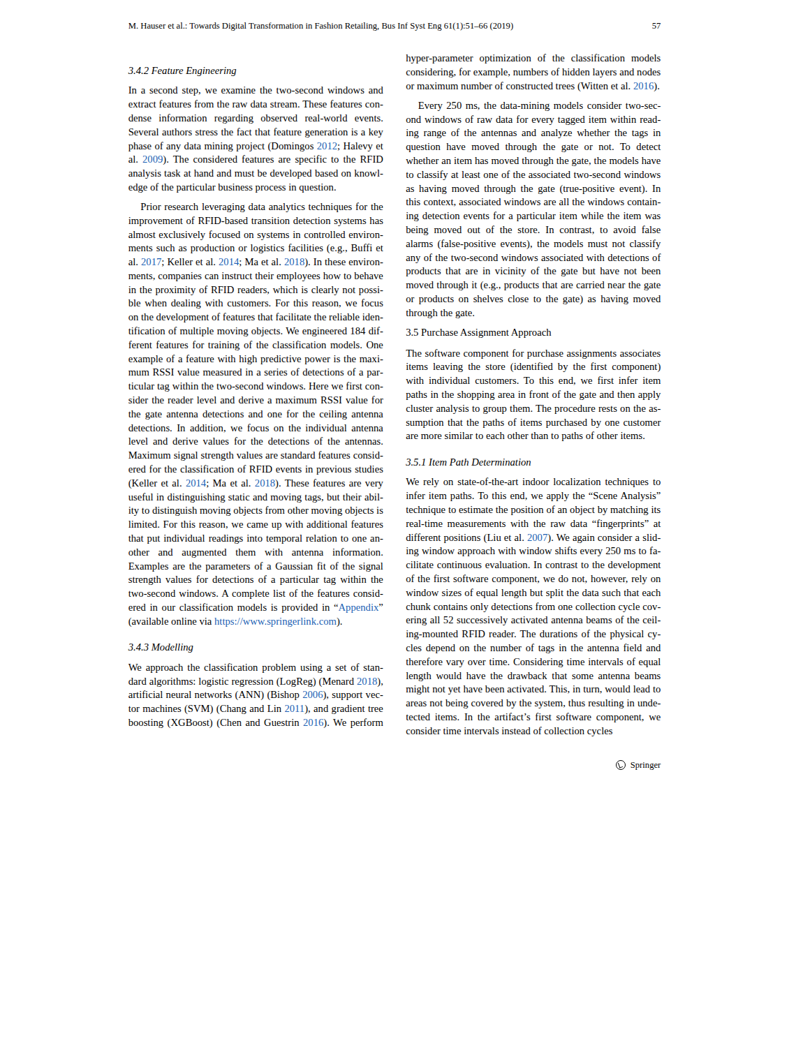M. Hauser et al.: Towards Digital Transformation in Fashion Retailing, Bus Inf Syst Eng 61(1):51–66 (2019) 57
3.4.2 Feature Engineering
In a second step, we examine the two-second windows and extract features from the raw data stream. These features condense information regarding observed real-world events. Several authors stress the fact that feature generation is a key phase of any data mining project (Domingos 2012; Halevy et al. 2009). The considered features are specific to the RFID analysis task at hand and must be developed based on knowledge of the particular business process in question.
Prior research leveraging data analytics techniques for the improvement of RFID-based transition detection systems has almost exclusively focused on systems in controlled environments such as production or logistics facilities (e.g., Buffi et al. 2017; Keller et al. 2014; Ma et al. 2018). In these environments, companies can instruct their employees how to behave in the proximity of RFID readers, which is clearly not possible when dealing with customers. For this reason, we focus on the development of features that facilitate the reliable identification of multiple moving objects. We engineered 184 different features for training of the classification models. One example of a feature with high predictive power is the maximum RSSI value measured in a series of detections of a particular tag within the two-second windows. Here we first consider the reader level and derive a maximum RSSI value for the gate antenna detections and one for the ceiling antenna detections. In addition, we focus on the individual antenna level and derive values for the detections of the antennas. Maximum signal strength values are standard features considered for the classification of RFID events in previous studies (Keller et al. 2014; Ma et al. 2018). These features are very useful in distinguishing static and moving tags, but their ability to distinguish moving objects from other moving objects is limited. For this reason, we came up with additional features that put individual readings into temporal relation to one another and augmented them with antenna information. Examples are the parameters of a Gaussian fit of the signal strength values for detections of a particular tag within the two-second windows. A complete list of the features considered in our classification models is provided in “Appendix” (available online via https://www.springerlink.com).
3.4.3 Modelling
We approach the classification problem using a set of standard algorithms: logistic regression (LogReg) (Menard 2018), artificial neural networks (ANN) (Bishop 2006), support vector machines (SVM) (Chang and Lin 2011), and gradient tree boosting (XGBoost) (Chen and Guestrin 2016). We perform hyper-parameter optimization of the classification models considering, for example, numbers of hidden layers and nodes or maximum number of constructed trees (Witten et al. 2016).
Every 250 ms, the data-mining models consider two-second windows of raw data for every tagged item within reading range of the antennas and analyze whether the tags in question have moved through the gate or not. To detect whether an item has moved through the gate, the models have to classify at least one of the associated two-second windows as having moved through the gate (true-positive event). In this context, associated windows are all the windows containing detection events for a particular item while the item was being moved out of the store. In contrast, to avoid false alarms (false-positive events), the models must not classify any of the two-second windows associated with detections of products that are in vicinity of the gate but have not been moved through it (e.g., products that are carried near the gate or products on shelves close to the gate) as having moved through the gate.
3.5 Purchase Assignment Approach
The software component for purchase assignments associates items leaving the store (identified by the first component) with individual customers. To this end, we first infer item paths in the shopping area in front of the gate and then apply cluster analysis to group them. The procedure rests on the assumption that the paths of items purchased by one customer are more similar to each other than to paths of other items.
3.5.1 Item Path Determination
We rely on state-of-the-art indoor localization techniques to infer item paths. To this end, we apply the “Scene Analysis” technique to estimate the position of an object by matching its real-time measurements with the raw data “fingerprints” at different positions (Liu et al. 2007). We again consider a sliding window approach with window shifts every 250 ms to facilitate continuous evaluation. In contrast to the development of the first software component, we do not, however, rely on window sizes of equal length but split the data such that each chunk contains only detections from one collection cycle covering all 52 successively activated antenna beams of the ceiling-mounted RFID reader. The durations of the physical cycles depend on the number of tags in the antenna field and therefore vary over time. Considering time intervals of equal length would have the drawback that some antenna beams might not yet have been activated. This, in turn, would lead to areas not being covered by the system, thus resulting in undetected items. In the artifact’s first software component, we consider time intervals instead of collection cycles
Springer